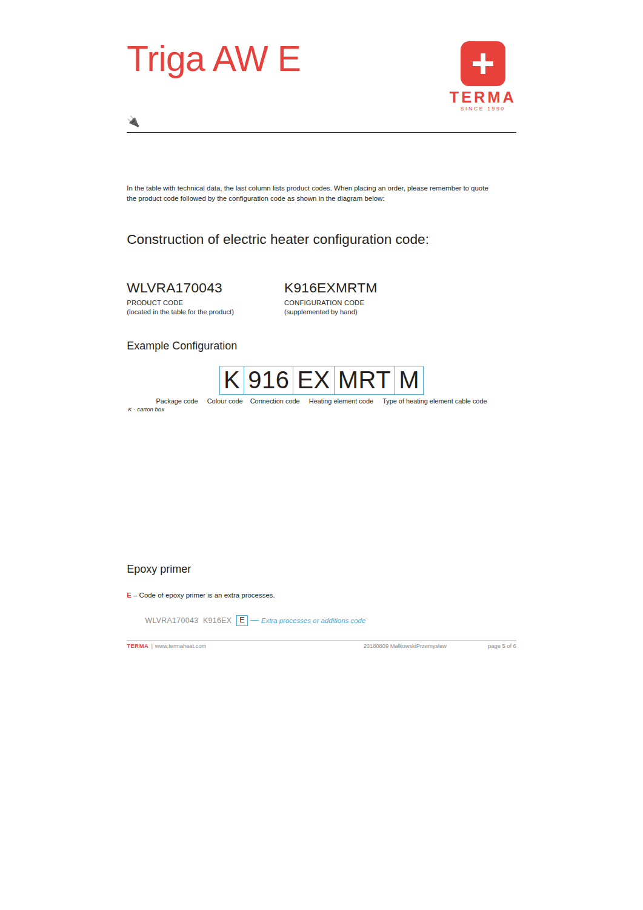Triga AW E
TERMA
SINCE 1990
🔌
In the table with technical data, the last column lists product codes. When placing an order, please remember to quote the product code followed by the configuration code as shown in the diagram below:
Construction of electric heater configuration code:
WLVRA170043
PRODUCT CODE
(located in the table for the product)
K916EXMRTM
CONFIGURATION CODE
(supplemented by hand)
Example Configuration
K
916
EX
MRT
M
Package code Colour code Connection code Heating element code Type of heating element cable code
K - carton box
Epoxy primer
E – Code of epoxy primer is an extra processes.
WLVRA170043 K916EX E Extra processes or additions code
TERMA|www.termaheat.com
20180809 MałkowskiPrzemysław page 5 of 6